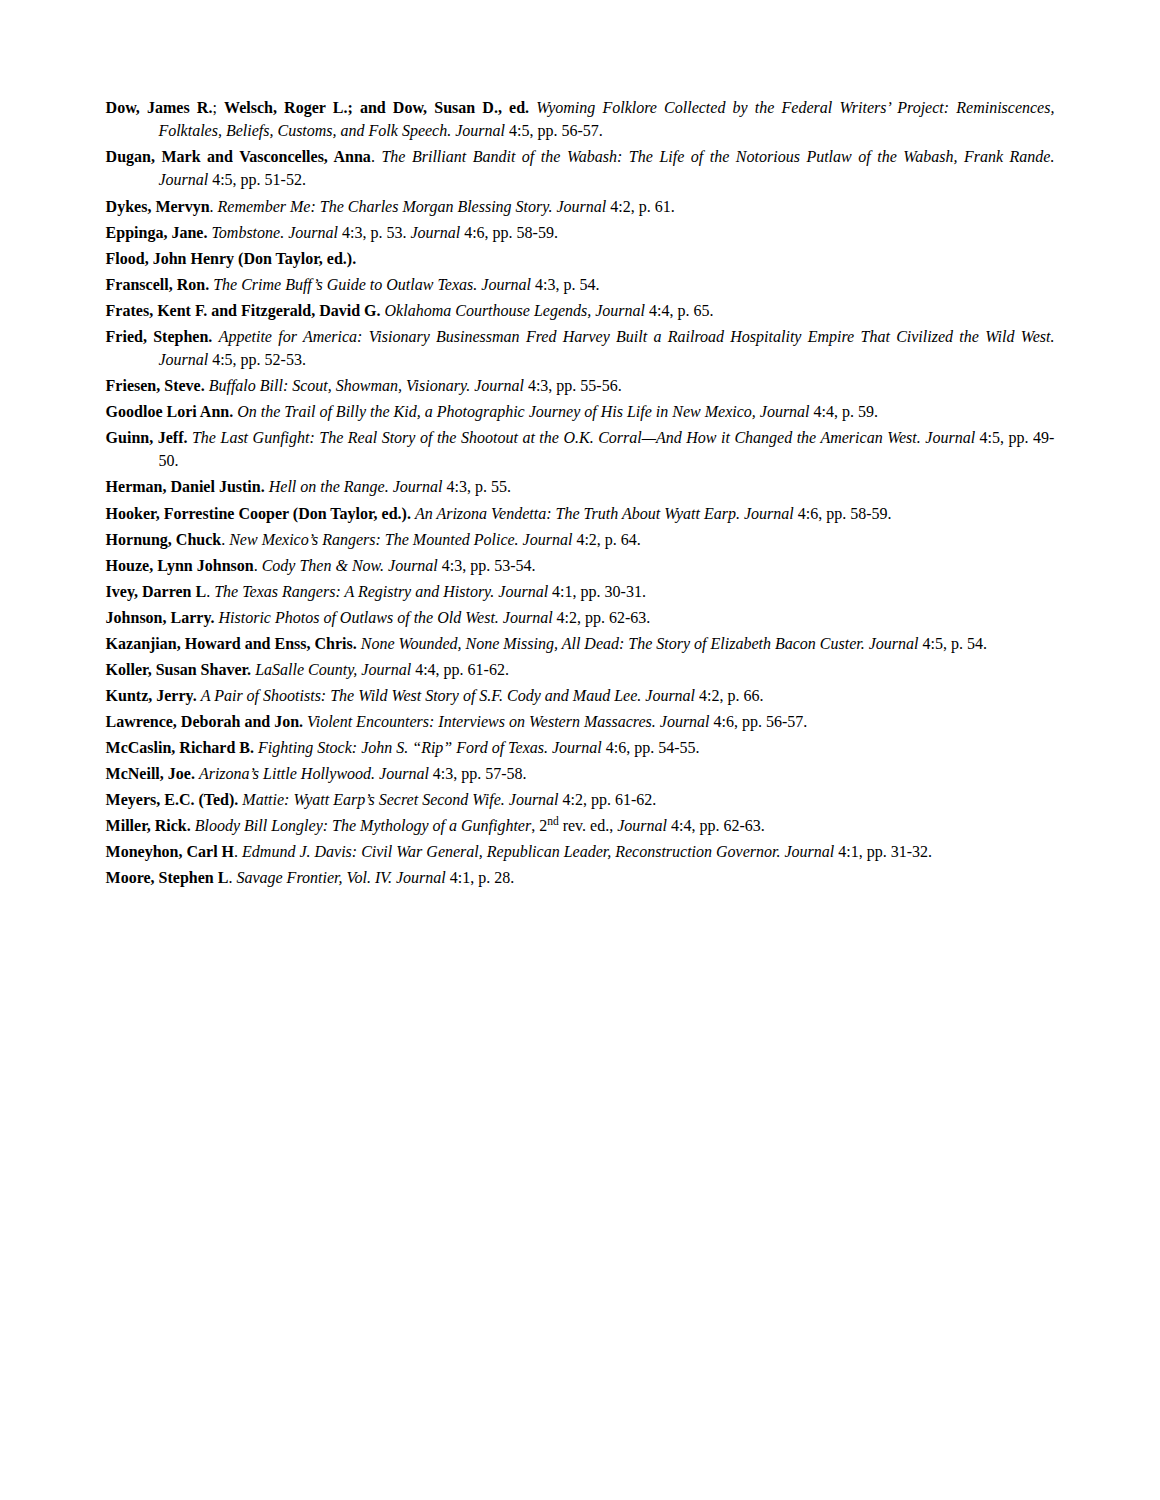Dow, James R.; Welsch, Roger L.; and Dow, Susan D., ed. Wyoming Folklore Collected by the Federal Writers’ Project: Reminiscences, Folktales, Beliefs, Customs, and Folk Speech. Journal 4:5, pp. 56-57.
Dugan, Mark and Vasconcelles, Anna. The Brilliant Bandit of the Wabash: The Life of the Notorious Putlaw of the Wabash, Frank Rande. Journal 4:5, pp. 51-52.
Dykes, Mervyn. Remember Me: The Charles Morgan Blessing Story. Journal 4:2, p. 61.
Eppinga, Jane. Tombstone. Journal 4:3, p. 53. Journal 4:6, pp. 58-59.
Flood, John Henry (Don Taylor, ed.).
Franscell, Ron. The Crime Buff’s Guide to Outlaw Texas. Journal 4:3, p. 54.
Frates, Kent F. and Fitzgerald, David G. Oklahoma Courthouse Legends, Journal 4:4, p. 65.
Fried, Stephen. Appetite for America: Visionary Businessman Fred Harvey Built a Railroad Hospitality Empire That Civilized the Wild West. Journal 4:5, pp. 52-53.
Friesen, Steve. Buffalo Bill: Scout, Showman, Visionary. Journal 4:3, pp. 55-56.
Goodloe Lori Ann. On the Trail of Billy the Kid, a Photographic Journey of His Life in New Mexico, Journal 4:4, p. 59.
Guinn, Jeff. The Last Gunfight: The Real Story of the Shootout at the O.K. Corral—And How it Changed the American West. Journal 4:5, pp. 49-50.
Herman, Daniel Justin. Hell on the Range. Journal 4:3, p. 55.
Hooker, Forrestine Cooper (Don Taylor, ed.). An Arizona Vendetta: The Truth About Wyatt Earp. Journal 4:6, pp. 58-59.
Hornung, Chuck. New Mexico’s Rangers: The Mounted Police. Journal 4:2, p. 64.
Houze, Lynn Johnson. Cody Then & Now. Journal 4:3, pp. 53-54.
Ivey, Darren L. The Texas Rangers: A Registry and History. Journal 4:1, pp. 30-31.
Johnson, Larry. Historic Photos of Outlaws of the Old West. Journal 4:2, pp. 62-63.
Kazanjian, Howard and Enss, Chris. None Wounded, None Missing, All Dead: The Story of Elizabeth Bacon Custer. Journal 4:5, p. 54.
Koller, Susan Shaver. LaSalle County, Journal 4:4, pp. 61-62.
Kuntz, Jerry. A Pair of Shootists: The Wild West Story of S.F. Cody and Maud Lee. Journal 4:2, p. 66.
Lawrence, Deborah and Jon. Violent Encounters: Interviews on Western Massacres. Journal 4:6, pp. 56-57.
McCaslin, Richard B. Fighting Stock: John S. “Rip” Ford of Texas. Journal 4:6, pp. 54-55.
McNeill, Joe. Arizona’s Little Hollywood. Journal 4:3, pp. 57-58.
Meyers, E.C. (Ted). Mattie: Wyatt Earp’s Secret Second Wife. Journal 4:2, pp. 61-62.
Miller, Rick. Bloody Bill Longley: The Mythology of a Gunfighter, 2nd rev. ed., Journal 4:4, pp. 62-63.
Moneyhon, Carl H. Edmund J. Davis: Civil War General, Republican Leader, Reconstruction Governor. Journal 4:1, pp. 31-32.
Moore, Stephen L. Savage Frontier, Vol. IV. Journal 4:1, p. 28.